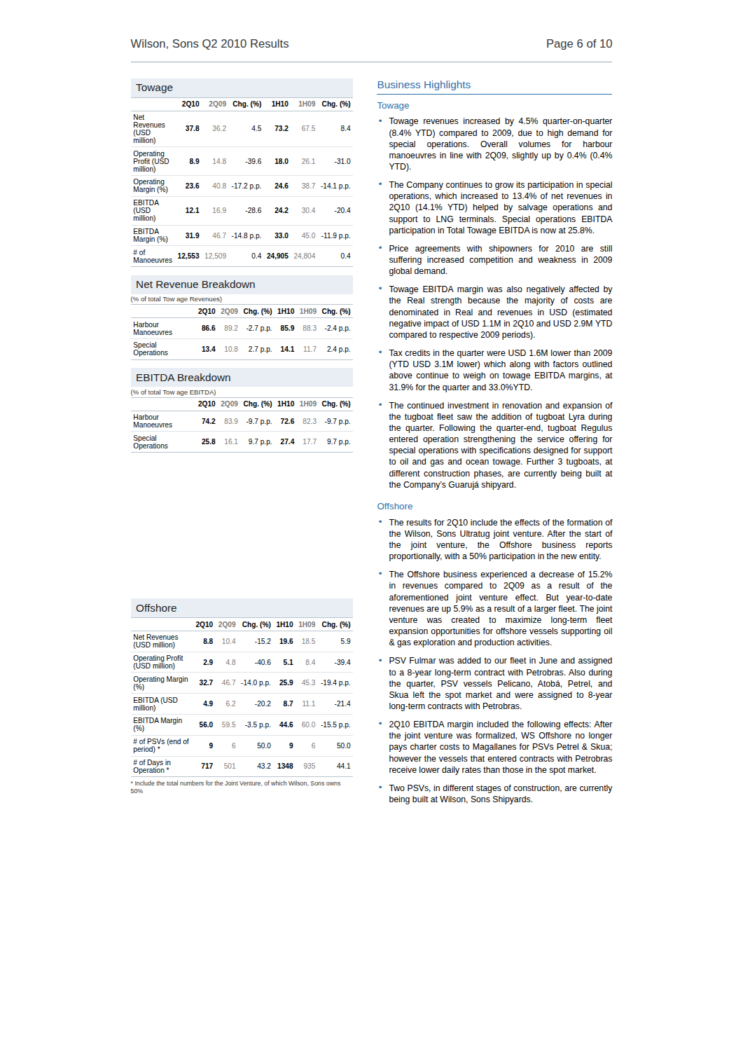Wilson, Sons Q2 2010 Results
Page 6 of 10
Towage
| | 2Q10 | 2Q09 | Chg. (%) | 1H10 | 1H09 | Chg. (%) |
| --- | --- | --- | --- | --- | --- | --- |
| Net Revenues (USD million) | 37.8 | 36.2 | 4.5 | 73.2 | 67.5 | 8.4 |
| Operating Profit (USD million) | 8.9 | 14.8 | -39.6 | 18.0 | 26.1 | -31.0 |
| Operating Margin (%) | 23.6 | 40.8 | -17.2 p.p. | 24.6 | 38.7 | -14.1 p.p. |
| EBITDA (USD million) | 12.1 | 16.9 | -28.6 | 24.2 | 30.4 | -20.4 |
| EBITDA Margin (%) | 31.9 | 46.7 | -14.8 p.p. | 33.0 | 45.0 | -11.9 p.p. |
| # of Manoeuvres | 12,553 | 12,509 | 0.4 | 24,905 | 24,804 | 0.4 |
Net Revenue Breakdown
(% of total Tow age Revenues)
| | 2Q10 | 2Q09 | Chg. (%) | 1H10 | 1H09 | Chg. (%) |
| --- | --- | --- | --- | --- | --- | --- |
| Harbour Manoeuvres | 86.6 | 89.2 | -2.7 p.p. | 85.9 | 88.3 | -2.4 p.p. |
| Special Operations | 13.4 | 10.8 | 2.7 p.p. | 14.1 | 11.7 | 2.4 p.p. |
EBITDA Breakdown
(% of total Tow age EBITDA)
| | 2Q10 | 2Q09 | Chg. (%) | 1H10 | 1H09 | Chg. (%) |
| --- | --- | --- | --- | --- | --- | --- |
| Harbour Manoeuvres | 74.2 | 83.9 | -9.7 p.p. | 72.6 | 82.3 | -9.7 p.p. |
| Special Operations | 25.8 | 16.1 | 9.7 p.p. | 27.4 | 17.7 | 9.7 p.p. |
Offshore
| | 2Q10 | 2Q09 | Chg. (%) | 1H10 | 1H09 | Chg. (%) |
| --- | --- | --- | --- | --- | --- | --- |
| Net Revenues (USD million) | 8.8 | 10.4 | -15.2 | 19.6 | 18.5 | 5.9 |
| Operating Profit (USD million) | 2.9 | 4.8 | -40.6 | 5.1 | 8.4 | -39.4 |
| Operating Margin (%) | 32.7 | 46.7 | -14.0 p.p. | 25.9 | 45.3 | -19.4 p.p. |
| EBITDA (USD million) | 4.9 | 6.2 | -20.2 | 8.7 | 11.1 | -21.4 |
| EBITDA Margin (%) | 56.0 | 59.5 | -3.5 p.p. | 44.6 | 60.0 | -15.5 p.p. |
| # of PSVs (end of period) * | 9 | 6 | 50.0 | 9 | 6 | 50.0 |
| # of Days in Operation * | 717 | 501 | 43.2 | 1348 | 935 | 44.1 |
* Include the total numbers for the Joint Venture, of which Wilson, Sons owns 50%
Business Highlights
Towage
Towage revenues increased by 4.5% quarter-on-quarter (8.4% YTD) compared to 2009, due to high demand for special operations. Overall volumes for harbour manoeuvres in line with 2Q09, slightly up by 0.4% (0.4% YTD).
The Company continues to grow its participation in special operations, which increased to 13.4% of net revenues in 2Q10 (14.1% YTD) helped by salvage operations and support to LNG terminals. Special operations EBITDA participation in Total Towage EBITDA is now at 25.8%.
Price agreements with shipowners for 2010 are still suffering increased competition and weakness in 2009 global demand.
Towage EBITDA margin was also negatively affected by the Real strength because the majority of costs are denominated in Real and revenues in USD (estimated negative impact of USD 1.1M in 2Q10 and USD 2.9M YTD compared to respective 2009 periods).
Tax credits in the quarter were USD 1.6M lower than 2009 (YTD USD 3.1M lower) which along with factors outlined above continue to weigh on towage EBITDA margins, at 31.9% for the quarter and 33.0%YTD.
The continued investment in renovation and expansion of the tugboat fleet saw the addition of tugboat Lyra during the quarter. Following the quarter-end, tugboat Regulus entered operation strengthening the service offering for special operations with specifications designed for support to oil and gas and ocean towage. Further 3 tugboats, at different construction phases, are currently being built at the Company’s Guarujá shipyard.
Offshore
The results for 2Q10 include the effects of the formation of the Wilson, Sons Ultratug joint venture. After the start of the joint venture, the Offshore business reports proportionally, with a 50% participation in the new entity.
The Offshore business experienced a decrease of 15.2% in revenues compared to 2Q09 as a result of the aforementioned joint venture effect. But year-to-date revenues are up 5.9% as a result of a larger fleet. The joint venture was created to maximize long-term fleet expansion opportunities for offshore vessels supporting oil & gas exploration and production activities.
PSV Fulmar was added to our fleet in June and assigned to a 8-year long-term contract with Petrobras. Also during the quarter, PSV vessels Pelicano, Atobá, Petrel, and Skua left the spot market and were assigned to 8-year long-term contracts with Petrobras.
2Q10 EBITDA margin included the following effects: After the joint venture was formalized, WS Offshore no longer pays charter costs to Magallanes for PSVs Petrel & Skua; however the vessels that entered contracts with Petrobras receive lower daily rates than those in the spot market.
Two PSVs, in different stages of construction, are currently being built at Wilson, Sons Shipyards.